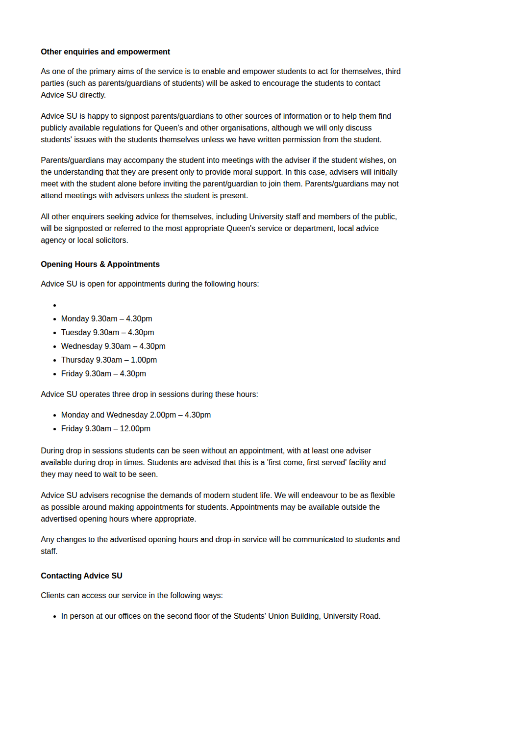Other enquiries and empowerment
As one of the primary aims of the service is to enable and empower students to act for themselves, third parties (such as parents/guardians of students) will be asked to encourage the students to contact Advice SU directly.
Advice SU is happy to signpost parents/guardians to other sources of information or to help them find publicly available regulations for Queen's and other organisations, although we will only discuss students' issues with the students themselves unless we have written permission from the student.
Parents/guardians may accompany the student into meetings with the adviser if the student wishes, on the understanding that they are present only to provide moral support. In this case, advisers will initially meet with the student alone before inviting the parent/guardian to join them. Parents/guardians may not attend meetings with advisers unless the student is present.
All other enquirers seeking advice for themselves, including University staff and members of the public, will be signposted or referred to the most appropriate Queen's service or department, local advice agency or local solicitors.
Opening Hours & Appointments
Advice SU is open for appointments during the following hours:
Monday 9.30am – 4.30pm
Tuesday 9.30am – 4.30pm
Wednesday 9.30am – 4.30pm
Thursday 9.30am – 1.00pm
Friday 9.30am – 4.30pm
Advice SU operates three drop in sessions during these hours:
Monday and Wednesday 2.00pm – 4.30pm
Friday 9.30am – 12.00pm
During drop in sessions students can be seen without an appointment, with at least one adviser available during drop in times. Students are advised that this is a 'first come, first served' facility and they may need to wait to be seen.
Advice SU advisers recognise the demands of modern student life. We will endeavour to be as flexible as possible around making appointments for students. Appointments may be available outside the advertised opening hours where appropriate.
Any changes to the advertised opening hours and drop-in service will be communicated to students and staff.
Contacting Advice SU
Clients can access our service in the following ways:
In person at our offices on the second floor of the Students' Union Building, University Road.